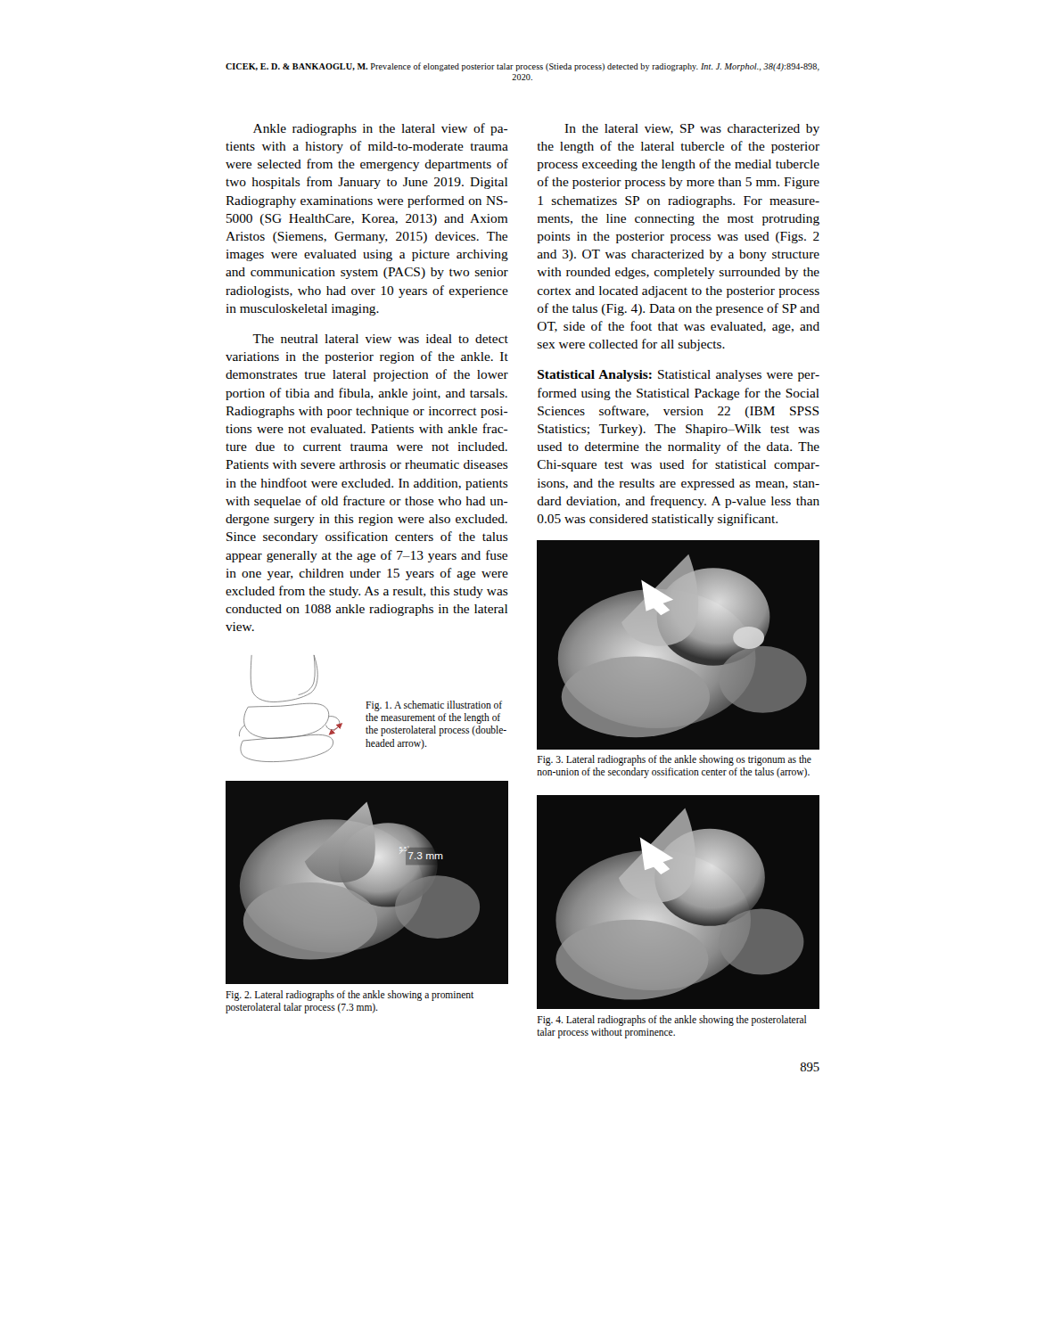CICEK, E. D. & BANKAOGLU, M. Prevalence of elongated posterior talar process (Stieda process) detected by radiography. Int. J. Morphol., 38(4):894-898, 2020.
Ankle radiographs in the lateral view of patients with a history of mild-to-moderate trauma were selected from the emergency departments of two hospitals from January to June 2019. Digital Radiography examinations were performed on NS-5000 (SG HealthCare, Korea, 2013) and Axiom Aristos (Siemens, Germany, 2015) devices. The images were evaluated using a picture archiving and communication system (PACS) by two senior radiologists, who had over 10 years of experience in musculoskeletal imaging.
The neutral lateral view was ideal to detect variations in the posterior region of the ankle. It demonstrates true lateral projection of the lower portion of tibia and fibula, ankle joint, and tarsals. Radiographs with poor technique or incorrect positions were not evaluated. Patients with ankle fracture due to current trauma were not included. Patients with severe arthrosis or rheumatic diseases in the hindfoot were excluded. In addition, patients with sequelae of old fracture or those who had undergone surgery in this region were also excluded. Since secondary ossification centers of the talus appear generally at the age of 7–13 years and fuse in one year, children under 15 years of age were excluded from the study. As a result, this study was conducted on 1088 ankle radiographs in the lateral view.
Fig. 1. A schematic illustration of the measurement of the length of the posterolateral process (double-headed arrow).
7.3 mm 5.5°
Fig. 2. Lateral radiographs of the ankle showing a prominent posterolateral talar process (7.3 mm).
In the lateral view, SP was characterized by the length of the lateral tubercle of the posterior process exceeding the length of the medial tubercle of the posterior process by more than 5 mm. Figure 1 schematizes SP on radiographs. For measurements, the line connecting the most protruding points in the posterior process was used (Figs. 2 and 3). OT was characterized by a bony structure with rounded edges, completely surrounded by the cortex and located adjacent to the posterior process of the talus (Fig. 4). Data on the presence of SP and OT, side of the foot that was evaluated, age, and sex were collected for all subjects.
Statistical Analysis: Statistical analyses were performed using the Statistical Package for the Social Sciences software, version 22 (IBM SPSS Statistics; Turkey). The Shapiro–Wilk test was used to determine the normality of the data. The Chi-square test was used for statistical comparisons, and the results are expressed as mean, standard deviation, and frequency. A p-value less than 0.05 was considered statistically significant.
Fig. 3. Lateral radiographs of the ankle showing os trigonum as the non-union of the secondary ossification center of the talus (arrow).
Fig. 4. Lateral radiographs of the ankle showing the posterolateral talar process without prominence.
895